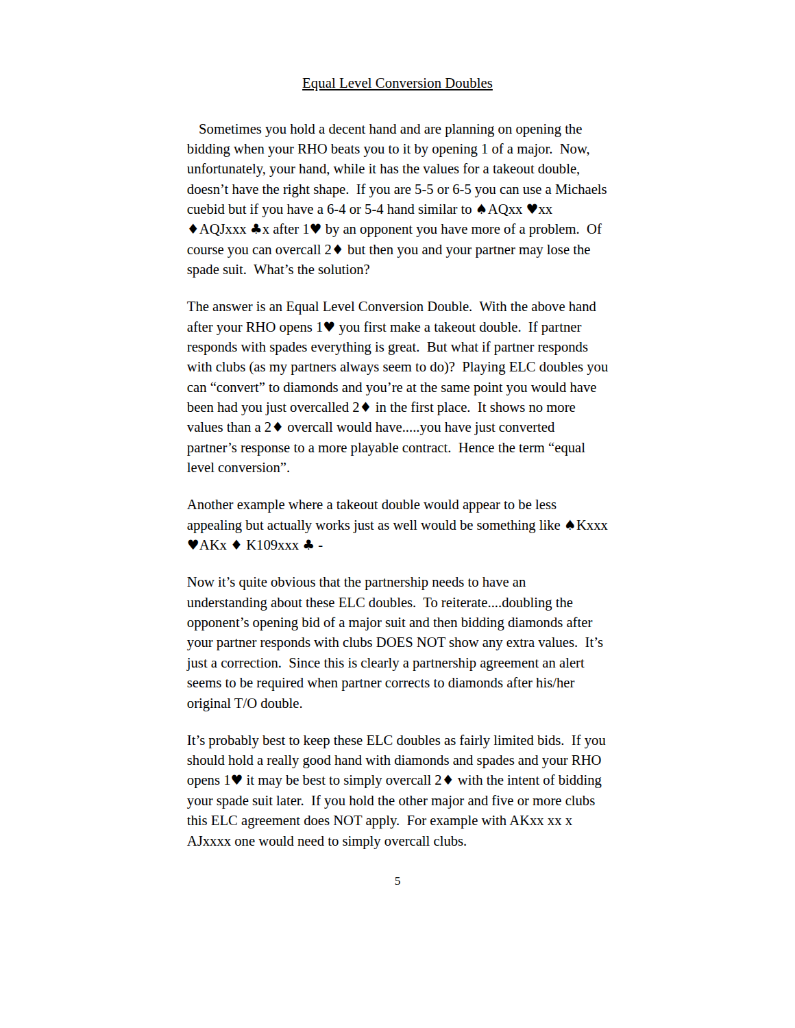Equal Level Conversion Doubles
Sometimes you hold a decent hand and are planning on opening the bidding when your RHO beats you to it by opening 1 of a major. Now, unfortunately, your hand, while it has the values for a takeout double, doesn’t have the right shape. If you are 5-5 or 6-5 you can use a Michaels cuebid but if you have a 6-4 or 5-4 hand similar to ♠AQxx ♥xx ♦AQJxxx ♣x after 1♥ by an opponent you have more of a problem. Of course you can overcall 2♦ but then you and your partner may lose the spade suit. What’s the solution?
The answer is an Equal Level Conversion Double. With the above hand after your RHO opens 1♥ you first make a takeout double. If partner responds with spades everything is great. But what if partner responds with clubs (as my partners always seem to do)? Playing ELC doubles you can “convert” to diamonds and you’re at the same point you would have been had you just overcalled 2♦ in the first place. It shows no more values than a 2♦ overcall would have.....you have just converted partner’s response to a more playable contract. Hence the term “equal level conversion”.
Another example where a takeout double would appear to be less appealing but actually works just as well would be something like ♠Kxxx ♥AKx ♦ K109xxx ♣ -
Now it’s quite obvious that the partnership needs to have an understanding about these ELC doubles. To reiterate....doubling the opponent’s opening bid of a major suit and then bidding diamonds after your partner responds with clubs DOES NOT show any extra values. It’s just a correction. Since this is clearly a partnership agreement an alert seems to be required when partner corrects to diamonds after his/her original T/O double.
It’s probably best to keep these ELC doubles as fairly limited bids. If you should hold a really good hand with diamonds and spades and your RHO opens 1♥ it may be best to simply overcall 2♦ with the intent of bidding your spade suit later. If you hold the other major and five or more clubs this ELC agreement does NOT apply. For example with AKxx xx x AJxxxx one would need to simply overcall clubs.
5